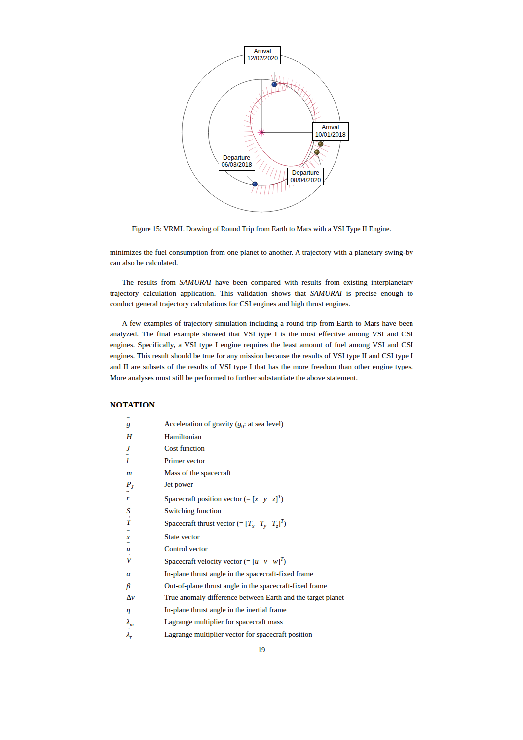Arrival
12/02/2020
Arrival
10/01/2018
Departure
06/03/2018
Departure
08/04/2020
Figure 15: VRML Drawing of Round Trip from Earth to Mars with a VSI Type II Engine.
minimizes the fuel consumption from one planet to another. A trajectory with a planetary swing-by can also be calculated.
The results from SAMURAI have been compared with results from existing interplanetary trajectory calculation application. This validation shows that SAMURAI is precise enough to conduct general trajectory calculations for CSI engines and high thrust engines.
A few examples of trajectory simulation including a round trip from Earth to Mars have been analyzed. The final example showed that VSI type I is the most effective among VSI and CSI engines. Specifically, a VSI type I engine requires the least amount of fuel among VSI and CSI engines. This result should be true for any mission because the results of VSI type II and CSI type I and II are subsets of the results of VSI type I that has the more freedom than other engine types. More analyses must still be performed to further substantiate the above statement.
NOTATION
| g | Acceleration of gravity ( g 0 : at sea level) |
| H | Hamiltonian |
| J | Cost function |
| l | Primer vector |
| m | Mass of the spacecraft |
| P J | Jet power |
| r | Spacecraft position vector (= [ x y z ] T ) |
| S | Switching function |
| T | Spacecraft thrust vector (= [ T x T y T z ] T ) |
| x | State vector |
| u | Control vector |
| V | Spacecraft velocity vector (= [ u v w ] T ) |
| α | In-plane thrust angle in the spacecraft-fixed frame |
| β | Out-of-plane thrust angle in the spacecraft-fixed frame |
| Δ ν | True anomaly difference between Earth and the target planet |
| η | In-plane thrust angle in the inertial frame |
| λ m | Lagrange multiplier for spacecraft mass |
| λ r | Lagrange multiplier vector for spacecraft position |
19